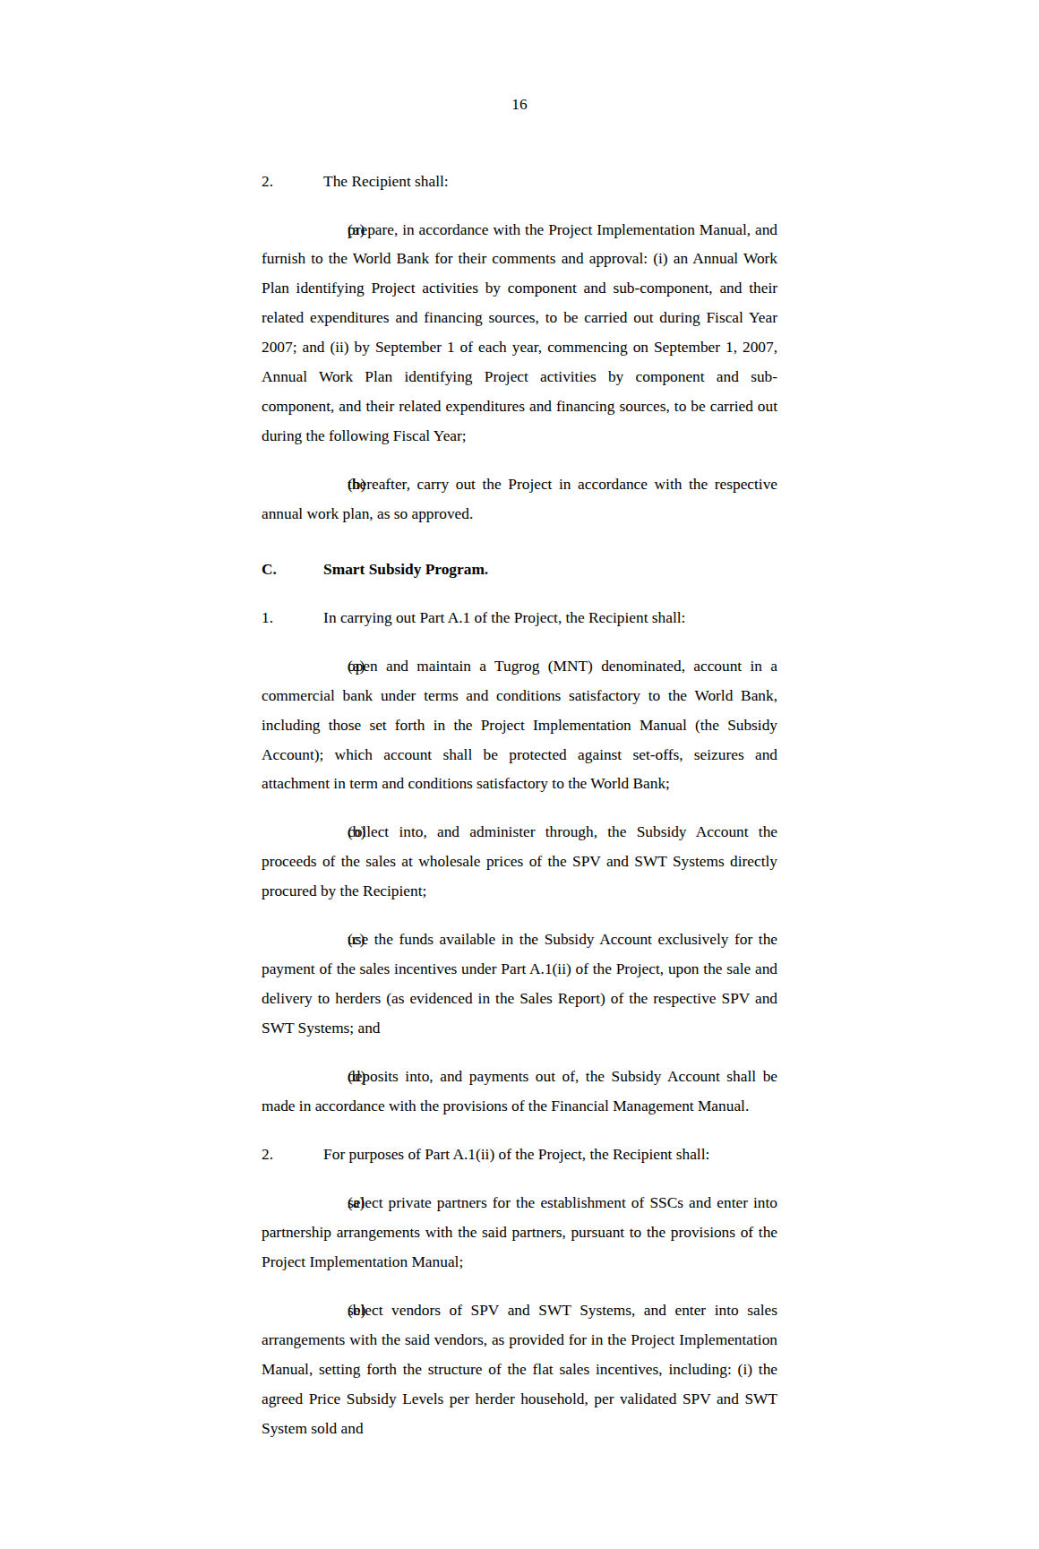16
2. The Recipient shall:
(a) prepare, in accordance with the Project Implementation Manual, and furnish to the World Bank for their comments and approval: (i) an Annual Work Plan identifying Project activities by component and sub-component, and their related expenditures and financing sources, to be carried out during Fiscal Year 2007; and (ii) by September 1 of each year, commencing on September 1, 2007, Annual Work Plan identifying Project activities by component and sub-component, and their related expenditures and financing sources, to be carried out during the following Fiscal Year;
(b) thereafter, carry out the Project in accordance with the respective annual work plan, as so approved.
C. Smart Subsidy Program.
1. In carrying out Part A.1 of the Project, the Recipient shall:
(a) open and maintain a Tugrog (MNT) denominated, account in a commercial bank under terms and conditions satisfactory to the World Bank, including those set forth in the Project Implementation Manual (the Subsidy Account); which account shall be protected against set-offs, seizures and attachment in term and conditions satisfactory to the World Bank;
(b) collect into, and administer through, the Subsidy Account the proceeds of the sales at wholesale prices of the SPV and SWT Systems directly procured by the Recipient;
(c) use the funds available in the Subsidy Account exclusively for the payment of the sales incentives under Part A.1(ii) of the Project, upon the sale and delivery to herders (as evidenced in the Sales Report) of the respective SPV and SWT Systems; and
(d) deposits into, and payments out of, the Subsidy Account shall be made in accordance with the provisions of the Financial Management Manual.
2. For purposes of Part A.1(ii) of the Project, the Recipient shall:
(a) select private partners for the establishment of SSCs and enter into partnership arrangements with the said partners, pursuant to the provisions of the Project Implementation Manual;
(b) select vendors of SPV and SWT Systems, and enter into sales arrangements with the said vendors, as provided for in the Project Implementation Manual, setting forth the structure of the flat sales incentives, including: (i) the agreed Price Subsidy Levels per herder household, per validated SPV and SWT System sold and